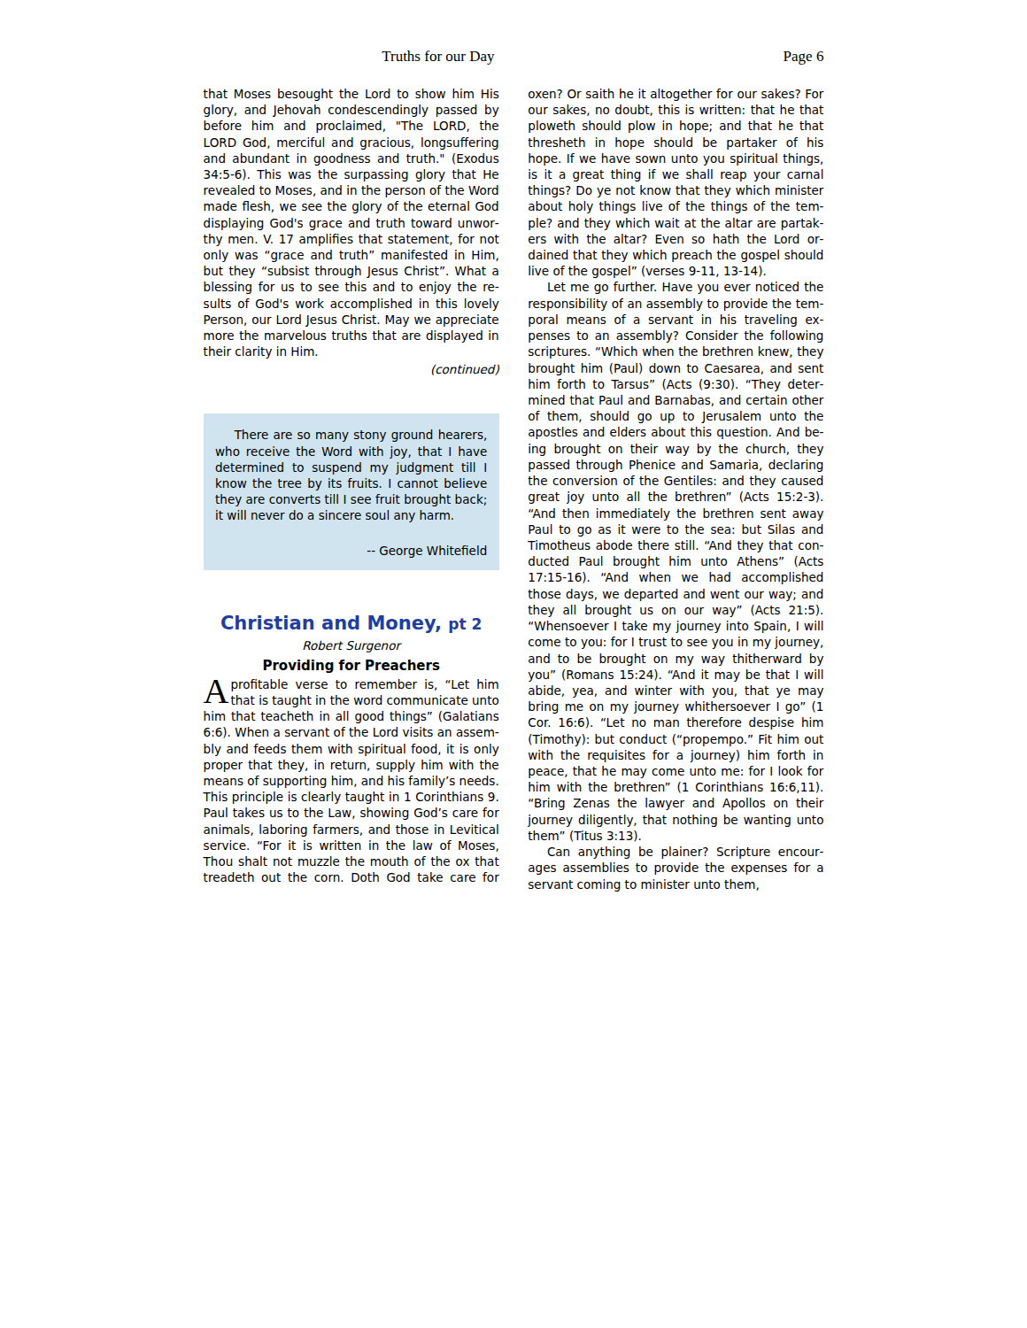Truths for our Day Page 6
that Moses besought the Lord to show him His glory, and Jehovah condescendingly passed by before him and proclaimed, "The LORD, the LORD God, merciful and gracious, longsuffering and abundant in goodness and truth." (Exodus 34:5-6). This was the surpassing glory that He revealed to Moses, and in the person of the Word made flesh, we see the glory of the eternal God displaying God's grace and truth toward unworthy men. V. 17 amplifies that statement, for not only was “grace and truth” manifested in Him, but they “subsist through Jesus Christ”. What a blessing for us to see this and to enjoy the results of God's work accomplished in this lovely Person, our Lord Jesus Christ. May we appreciate more the marvelous truths that are displayed in their clarity in Him.
(continued)
There are so many stony ground hearers, who receive the Word with joy, that I have determined to suspend my judgment till I know the tree by its fruits. I cannot believe they are converts till I see fruit brought back; it will never do a sincere soul any harm.
-- George Whitefield
Christian and Money, pt 2
Robert Surgenor
Providing for Preachers
Aprofitable verse to remember is, “Let him that is taught in the word communicate unto him that teacheth in all good things” (Galatians 6:6). When a servant of the Lord visits an assembly and feeds them with spiritual food, it is only proper that they, in return, supply him with the means of supporting him, and his family’s needs. This principle is clearly taught in 1 Corinthians 9. Paul takes us to the Law, showing God’s care for animals, laboring farmers, and those in Levitical service. “For it is written in the law of Moses, Thou shalt not muzzle the mouth of the ox that treadeth out the corn. Doth God take care for oxen? Or saith he it altogether for our sakes? For our sakes, no doubt, this is written: that he that ploweth should plow in hope; and that he that thresheth in hope should be partaker of his hope. If we have sown unto you spiritual things, is it a great thing if we shall reap your carnal things? Do ye not know that they which minister about holy things live of the things of the temple? and they which wait at the altar are partakers with the altar? Even so hath the Lord ordained that they which preach the gospel should live of the gospel” (verses 9-11, 13-14).
Let me go further. Have you ever noticed the responsibility of an assembly to provide the temporal means of a servant in his traveling expenses to an assembly? Consider the following scriptures. “Which when the brethren knew, they brought him (Paul) down to Caesarea, and sent him forth to Tarsus” (Acts (9:30). “They determined that Paul and Barnabas, and certain other of them, should go up to Jerusalem unto the apostles and elders about this question. And being brought on their way by the church, they passed through Phenice and Samaria, declaring the conversion of the Gentiles: and they caused great joy unto all the brethren” (Acts 15:2-3). “And then immediately the brethren sent away Paul to go as it were to the sea: but Silas and Timotheus abode there still. “And they that conducted Paul brought him unto Athens” (Acts 17:15-16). “And when we had accomplished those days, we departed and went our way; and they all brought us on our way” (Acts 21:5). “Whensoever I take my journey into Spain, I will come to you: for I trust to see you in my journey, and to be brought on my way thitherward by you” (Romans 15:24). “And it may be that I will abide, yea, and winter with you, that ye may bring me on my journey whithersoever I go” (1 Cor. 16:6). “Let no man therefore despise him (Timothy): but conduct (“propempo.” Fit him out with the requisites for a journey) him forth in peace, that he may come unto me: for I look for him with the brethren” (1 Corinthians 16:6,11). “Bring Zenas the lawyer and Apollos on their journey diligently, that nothing be wanting unto them” (Titus 3:13).
Can anything be plainer? Scripture encourages assemblies to provide the expenses for a servant coming to minister unto them,